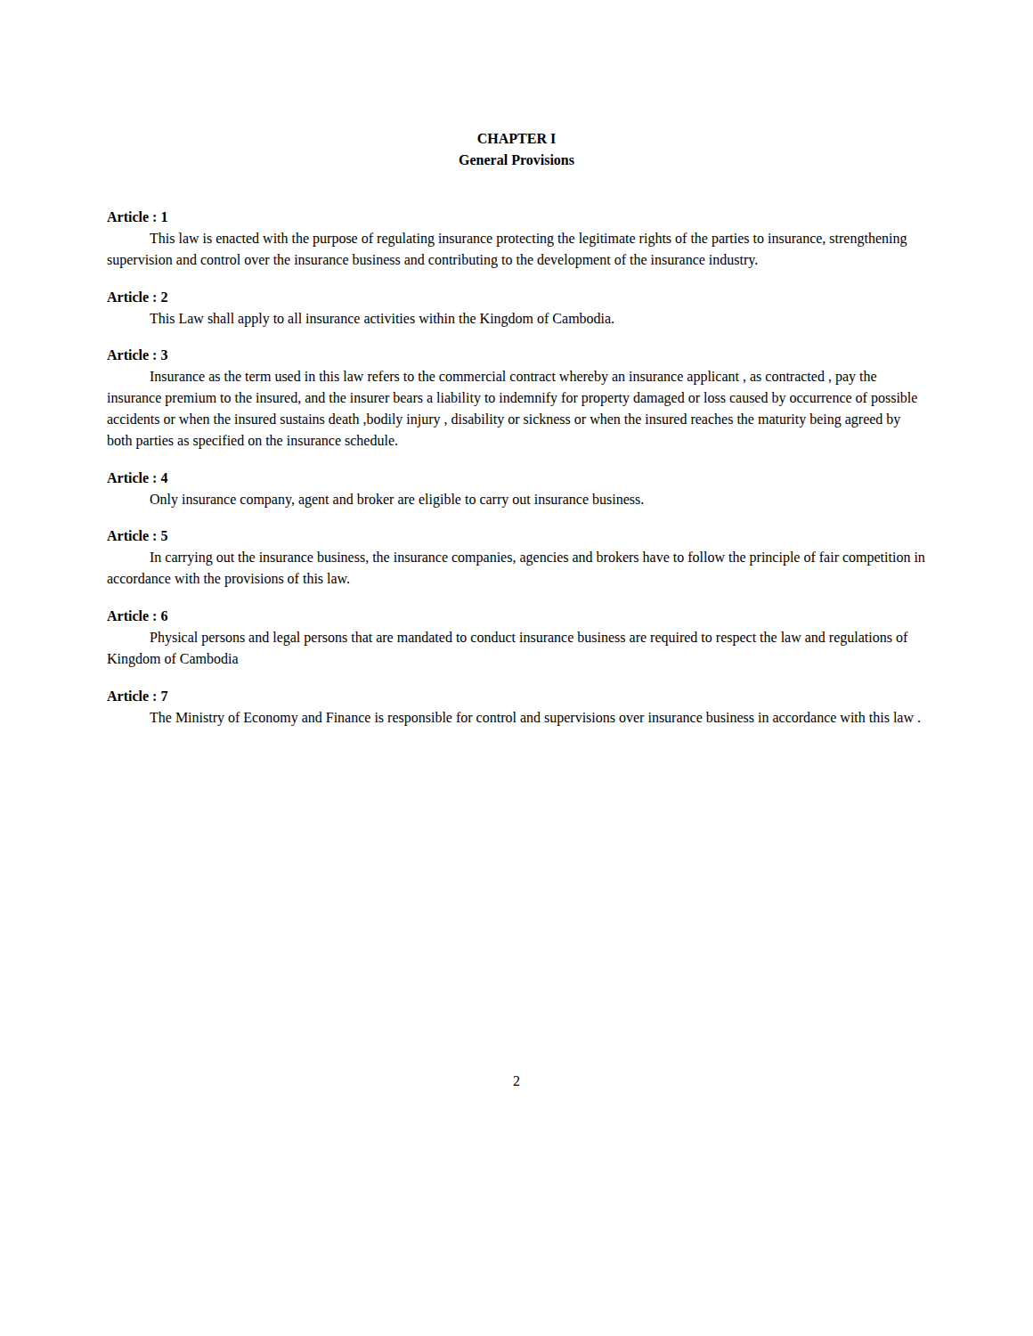CHAPTER I General Provisions
Article : 1
This law is enacted with the purpose of regulating insurance protecting the legitimate rights of the parties to insurance, strengthening supervision and control over the insurance business and contributing to the development of the insurance industry.
Article : 2
This Law shall apply to all insurance activities within the Kingdom of Cambodia.
Article : 3
Insurance as the term used in this law refers to the commercial contract whereby an insurance applicant , as contracted , pay the insurance premium to the insured, and the insurer bears a liability to indemnify for property damaged or loss caused by occurrence of possible accidents or when the insured sustains death ,bodily injury , disability or sickness or when the insured reaches the maturity being agreed by both parties as specified on the insurance schedule.
Article : 4
Only insurance company, agent and broker are eligible to carry out insurance business.
Article : 5
In carrying out the insurance business, the insurance companies, agencies and brokers have to follow the principle of fair competition in accordance with the provisions of this law.
Article : 6
Physical persons and legal persons that are mandated to conduct insurance business are required to respect the law and regulations of Kingdom of Cambodia
Article : 7
The Ministry of Economy and Finance is responsible for control and supervisions over insurance business in accordance with this law .
2